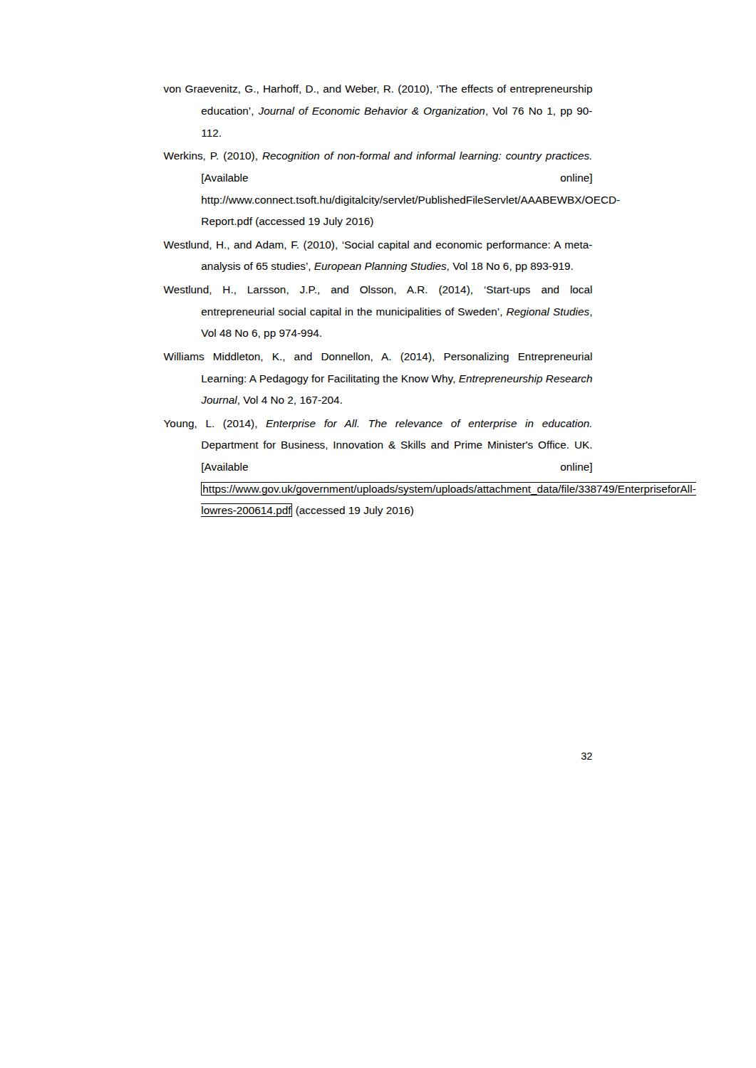von Graevenitz, G., Harhoff, D., and Weber, R. (2010), ‘The effects of entrepreneurship education’, Journal of Economic Behavior & Organization, Vol 76 No 1, pp 90-112.
Werkins, P. (2010), Recognition of non-formal and informal learning: country practices. [Available online] http://www.connect.tsoft.hu/digitalcity/servlet/PublishedFileServlet/AAABEWBX/OECD-Report.pdf (accessed 19 July 2016)
Westlund, H., and Adam, F. (2010), ‘Social capital and economic performance: A meta-analysis of 65 studies’, European Planning Studies, Vol 18 No 6, pp 893-919.
Westlund, H., Larsson, J.P., and Olsson, A.R. (2014), ‘Start-ups and local entrepreneurial social capital in the municipalities of Sweden’, Regional Studies, Vol 48 No 6, pp 974-994.
Williams Middleton, K., and Donnellon, A. (2014), Personalizing Entrepreneurial Learning: A Pedagogy for Facilitating the Know Why, Entrepreneurship Research Journal, Vol 4 No 2, 167-204.
Young, L. (2014), Enterprise for All. The relevance of enterprise in education. Department for Business, Innovation & Skills and Prime Minister's Office. UK. [Available online] https://www.gov.uk/government/uploads/system/uploads/attachment_data/file/338749/EnterpriseforAll-lowres-200614.pdf (accessed 19 July 2016)
32